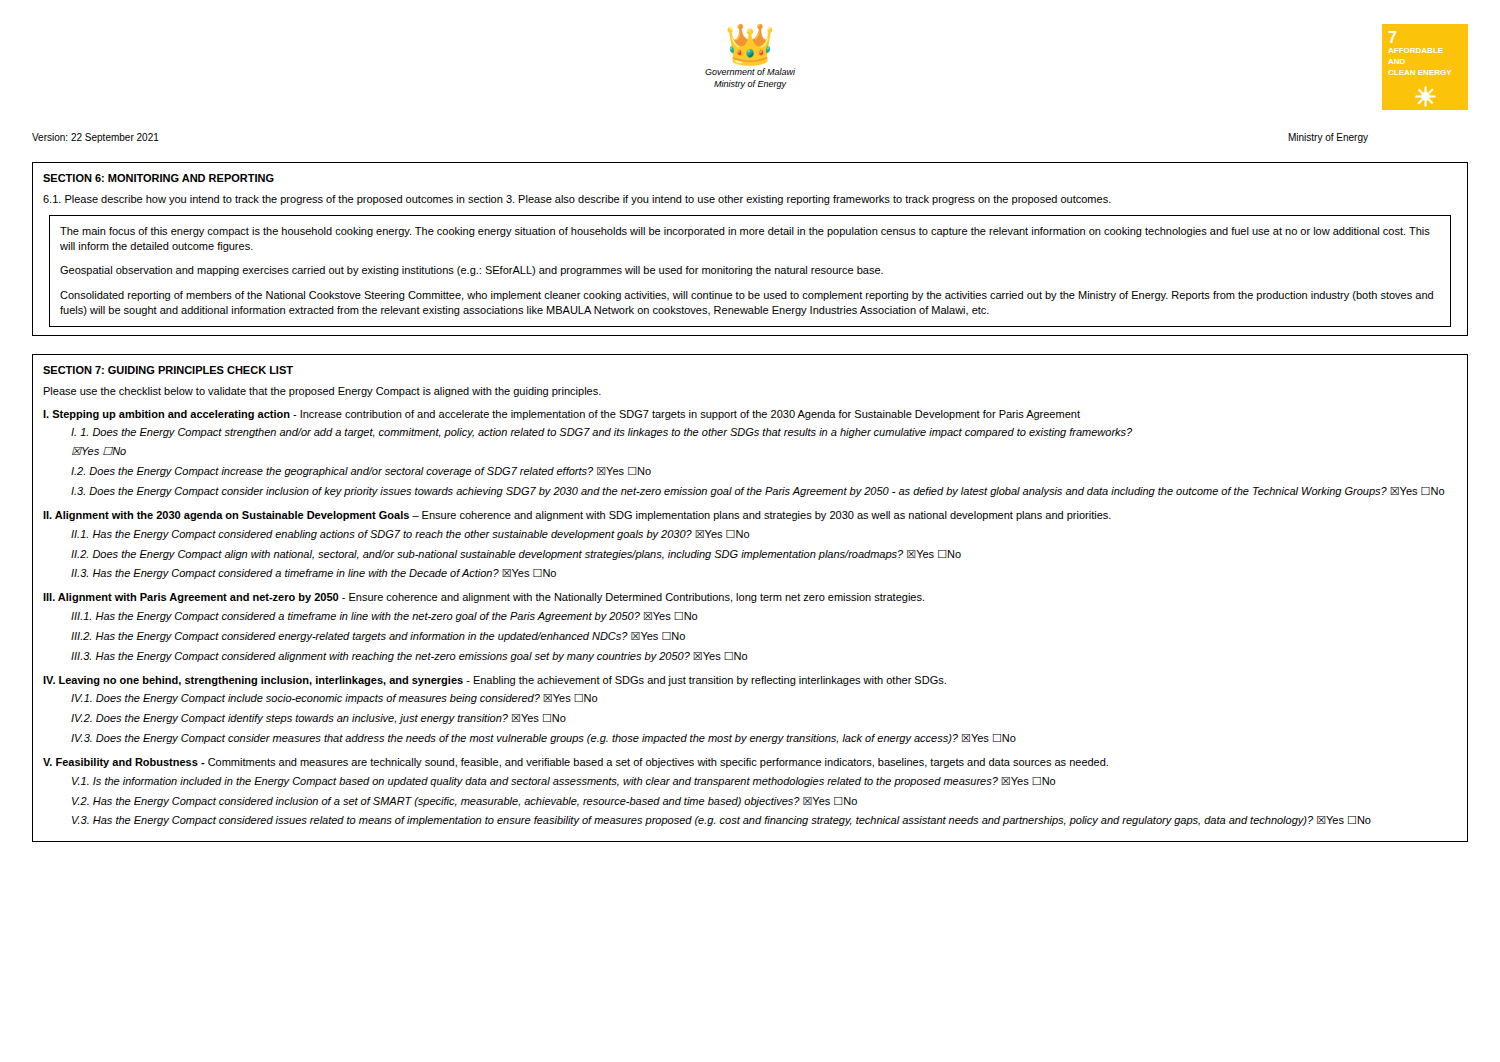👑
Government of Malawi
Ministry of Energy
7
AFFORDABLE AND
CLEAN ENERGY
☀
Version: 22 September 2021
Ministry of Energy
SECTION 6: MONITORING AND REPORTING
6.1. Please describe how you intend to track the progress of the proposed outcomes in section 3. Please also describe if you intend to use other existing reporting frameworks to track progress on the proposed outcomes.
The main focus of this energy compact is the household cooking energy. The cooking energy situation of households will be incorporated in more detail in the population census to capture the relevant information on cooking technologies and fuel use at no or low additional cost. This will inform the detailed outcome figures.
Geospatial observation and mapping exercises carried out by existing institutions (e.g.: SEforALL) and programmes will be used for monitoring the natural resource base.
Consolidated reporting of members of the National Cookstove Steering Committee, who implement cleaner cooking activities, will continue to be used to complement reporting by the activities carried out by the Ministry of Energy. Reports from the production industry (both stoves and fuels) will be sought and additional information extracted from the relevant existing associations like MBAULA Network on cookstoves, Renewable Energy Industries Association of Malawi, etc.
SECTION 7: GUIDING PRINCIPLES CHECK LIST
Please use the checklist below to validate that the proposed Energy Compact is aligned with the guiding principles.
I. Stepping up ambition and accelerating action - Increase contribution of and accelerate the implementation of the SDG7 targets in support of the 2030 Agenda for Sustainable Development for Paris Agreement
I. 1. Does the Energy Compact strengthen and/or add a target, commitment, policy, action related to SDG7 and its linkages to the other SDGs that results in a higher cumulative impact compared to existing frameworks?
☒Yes ☐No
I.2. Does the Energy Compact increase the geographical and/or sectoral coverage of SDG7 related efforts? ☒Yes ☐No
I.3. Does the Energy Compact consider inclusion of key priority issues towards achieving SDG7 by 2030 and the net-zero emission goal of the Paris Agreement by 2050 - as defied by latest global analysis and data including the outcome of the Technical Working Groups? ☒Yes ☐No
II. Alignment with the 2030 agenda on Sustainable Development Goals – Ensure coherence and alignment with SDG implementation plans and strategies by 2030 as well as national development plans and priorities.
II.1. Has the Energy Compact considered enabling actions of SDG7 to reach the other sustainable development goals by 2030? ☒Yes ☐No
II.2. Does the Energy Compact align with national, sectoral, and/or sub-national sustainable development strategies/plans, including SDG implementation plans/roadmaps? ☒Yes ☐No
II.3. Has the Energy Compact considered a timeframe in line with the Decade of Action? ☒Yes ☐No
III. Alignment with Paris Agreement and net-zero by 2050 - Ensure coherence and alignment with the Nationally Determined Contributions, long term net zero emission strategies.
III.1. Has the Energy Compact considered a timeframe in line with the net-zero goal of the Paris Agreement by 2050? ☒Yes ☐No
III.2. Has the Energy Compact considered energy-related targets and information in the updated/enhanced NDCs? ☒Yes ☐No
III.3. Has the Energy Compact considered alignment with reaching the net-zero emissions goal set by many countries by 2050? ☒Yes ☐No
IV. Leaving no one behind, strengthening inclusion, interlinkages, and synergies - Enabling the achievement of SDGs and just transition by reflecting interlinkages with other SDGs.
IV.1. Does the Energy Compact include socio-economic impacts of measures being considered? ☒Yes ☐No
IV.2. Does the Energy Compact identify steps towards an inclusive, just energy transition? ☒Yes ☐No
IV.3. Does the Energy Compact consider measures that address the needs of the most vulnerable groups (e.g. those impacted the most by energy transitions, lack of energy access)? ☒Yes ☐No
V. Feasibility and Robustness - Commitments and measures are technically sound, feasible, and verifiable based a set of objectives with specific performance indicators, baselines, targets and data sources as needed.
V.1. Is the information included in the Energy Compact based on updated quality data and sectoral assessments, with clear and transparent methodologies related to the proposed measures? ☒Yes ☐No
V.2. Has the Energy Compact considered inclusion of a set of SMART (specific, measurable, achievable, resource-based and time based) objectives? ☒Yes ☐No
V.3. Has the Energy Compact considered issues related to means of implementation to ensure feasibility of measures proposed (e.g. cost and financing strategy, technical assistant needs and partnerships, policy and regulatory gaps, data and technology)? ☒Yes ☐No